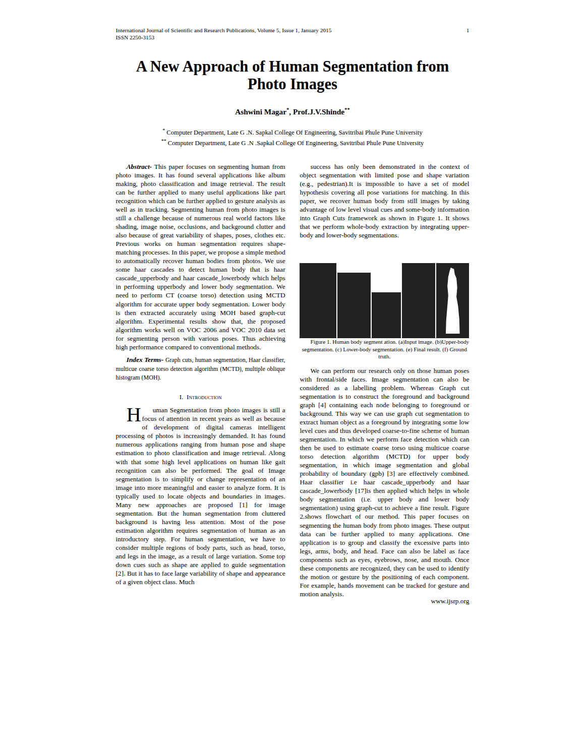International Journal of Scientific and Research Publications, Volume 5, Issue 1, January 2015
ISSN 2250-3153 1
A New Approach of Human Segmentation from Photo Images
Ashwini Magar*, Prof.J.V.Shinde**
* Computer Department, Late G .N. Sapkal College Of Engineering, Savitribai Phule Pune University
** Computer Department, Late G .N .Sapkal College Of Engineering, Savitribai Phule Pune University
Abstract- This paper focuses on segmenting human from photo images. It has found several applications like album making, photo classification and image retrieval. The result can be further applied to many useful applications like part recognition which can be further applied to gesture analysis as well as in tracking. Segmenting human from photo images is still a challenge because of numerous real world factors like shading, image noise, occlusions, and background clutter and also because of great variability of shapes, poses, clothes etc. Previous works on human segmentation requires shape-matching processes. In this paper, we propose a simple method to automatically recover human bodies from photos. We use some haar cascades to detect human body that is haar cascade_upperbody and haar cascade_lowerbody which helps in performing upperbody and lower body segmentation. We need to perform CT (coarse torso) detection using MCTD algorithm for accurate upper body segmentation. Lower body is then extracted accurately using MOH based graph-cut algorithm. Experimental results show that, the proposed algorithm works well on VOC 2006 and VOC 2010 data set for segmenting person with various poses. Thus achieving high performance compared to conventional methods.
Index Terms- Graph cuts, human segmentation, Haar classifier, multicue coarse torso detection algorithm (MCTD), multiple oblique histogram (MOH).
I. Introduction
Human Segmentation from photo images is still a focus of attention in recent years as well as because of development of digital cameras intelligent processing of photos is increasingly demanded. It has found numerous applications ranging from human pose and shape estimation to photo classification and image retrieval. Along with that some high level applications on human like gait recognition can also be performed. The goal of Image segmentation is to simplify or change representation of an image into more meaningful and easier to analyze form. It is typically used to locate objects and boundaries in images. Many new approaches are proposed [1] for image segmentation. But the human segmentation from cluttered background is having less attention. Most of the pose estimation algorithm requires segmentation of human as an introductory step. For human segmentation, we have to consider multiple regions of body parts, such as head, torso, and legs in the image, as a result of large variation. Some top down cues such as shape are applied to guide segmentation [2]. But it has to face large variability of shape and appearance of a given object class. Much
success has only been demonstrated in the context of object segmentation with limited pose and shape variation (e.g., pedestrian).It is impossible to have a set of model hypothesis covering all pose variations for matching. In this paper, we recover human body from still images by taking advantage of low level visual cues and some-body information into Graph Cuts framework as shown in Figure 1. It shows that we perform whole-body extraction by integrating upper-body and lower-body segmentations.
Figure 1. Human body segment ation. (a)Input image. (b)Upper-body segmentation. (c) Lower-body segmentation. (e) Final result. (f) Ground truth.
We can perform our research only on those human poses with frontal/side faces. Image segmentation can also be considered as a labelling problem. Whereas Graph cut segmentation is to construct the foreground and background graph [4] containing each node belonging to foreground or background. This way we can use graph cut segmentation to extract human object as a foreground by integrating some low level cues and thus developed coarse-to-fine scheme of human segmentation. In which we perform face detection which can then be used to estimate coarse torso using multicue coarse torso detection algorithm (MCTD) for upper body segmentation, in which image segmentation and global probability of boundary (gpb) [3] are effectively combined. Haar classifier i.e haar cascade_upperbody and haar cascade_lowerbody [17]is then applied which helps in whole body segmentation (i.e. upper body and lower body segmentation) using graph-cut to achieve a fine result. Figure 2.shows flowchart of our method. This paper focuses on segmenting the human body from photo images. These output data can be further applied to many applications. One application is to group and classify the excessive parts into legs, arms, body, and head. Face can also be label as face components such as eyes, eyebrows, nose, and mouth. Once these components are recognized, they can be used to identify the motion or gesture by the positioning of each component. For example, hands movement can be tracked for gesture and motion analysis.
www.ijsrp.org